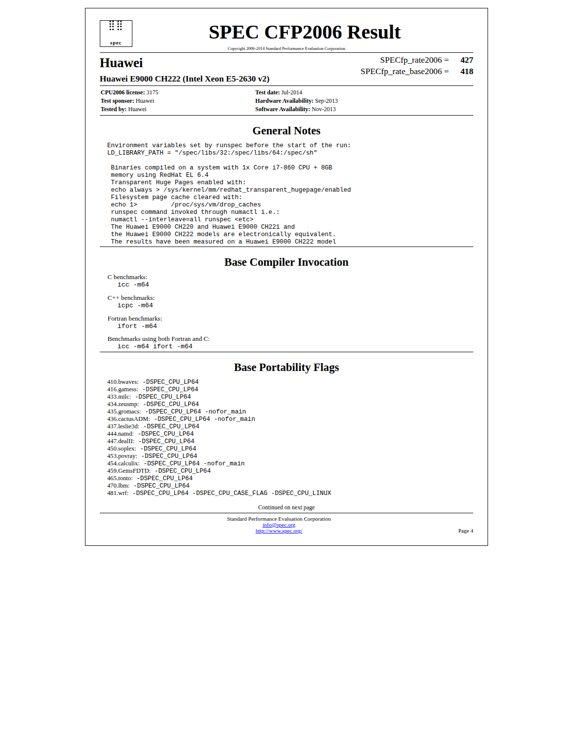⣿⣿
spec
SPEC CFP2006 Result
Copyright 2006-2014 Standard Performance Evaluation Corporation
Huawei
Huawei E9000 CH222 (Intel Xeon E5-2630 v2)
SPECfp_rate2006 = 427
SPECfp_rate_base2006 = 418
| CPU2006 license: 3175 | Test date: Jul-2014 |
| Test sponsor: Huawei | Hardware Availability: Sep-2013 |
| Tested by: Huawei | Software Availability: Nov-2013 |
General Notes
Environment variables set by runspec before the start of the run:
LD_LIBRARY_PATH = "/spec/libs/32:/spec/libs/64:/spec/sh"

 Binaries compiled on a system with 1x Core i7-860 CPU + 8GB
 memory using RedHat EL 6.4
 Transparent Huge Pages enabled with:
 echo always > /sys/kernel/mm/redhat_transparent_hugepage/enabled
 Filesystem page cache cleared with:
 echo 1>         /proc/sys/vm/drop_caches
 runspec command invoked through numactl i.e.:
 numactl --interleave=all runspec <etc>
 The Huawei E9000 CH220 and Huawei E9000 CH221 and
 the Huawei E9000 CH222 models are electronically equivalent.
 The results have been measured on a Huawei E9000 CH222 model
Base Compiler Invocation
C benchmarks:
icc -m64
C++ benchmarks:
icpc -m64
Fortran benchmarks:
ifort -m64
Benchmarks using both Fortran and C:
icc -m64 ifort -m64
Base Portability Flags
410.bwaves: -DSPEC_CPU_LP64
416.gamess: -DSPEC_CPU_LP64
433.milc: -DSPEC_CPU_LP64
434.zeusmp: -DSPEC_CPU_LP64
435.gromacs: -DSPEC_CPU_LP64 -nofor_main
436.cactusADM: -DSPEC_CPU_LP64 -nofor_main
437.leslie3d: -DSPEC_CPU_LP64
444.namd: -DSPEC_CPU_LP64
447.dealII: -DSPEC_CPU_LP64
450.soplex: -DSPEC_CPU_LP64
453.povray: -DSPEC_CPU_LP64
454.calculix: -DSPEC_CPU_LP64 -nofor_main
459.GemsFDTD: -DSPEC_CPU_LP64
465.tonto: -DSPEC_CPU_LP64
470.lbm: -DSPEC_CPU_LP64
481.wrf: -DSPEC_CPU_LP64 -DSPEC_CPU_CASE_FLAG -DSPEC_CPU_LINUX
Continued on next page
Standard Performance Evaluation Corporation
info@spec.org
http://www.spec.org/
Page 4